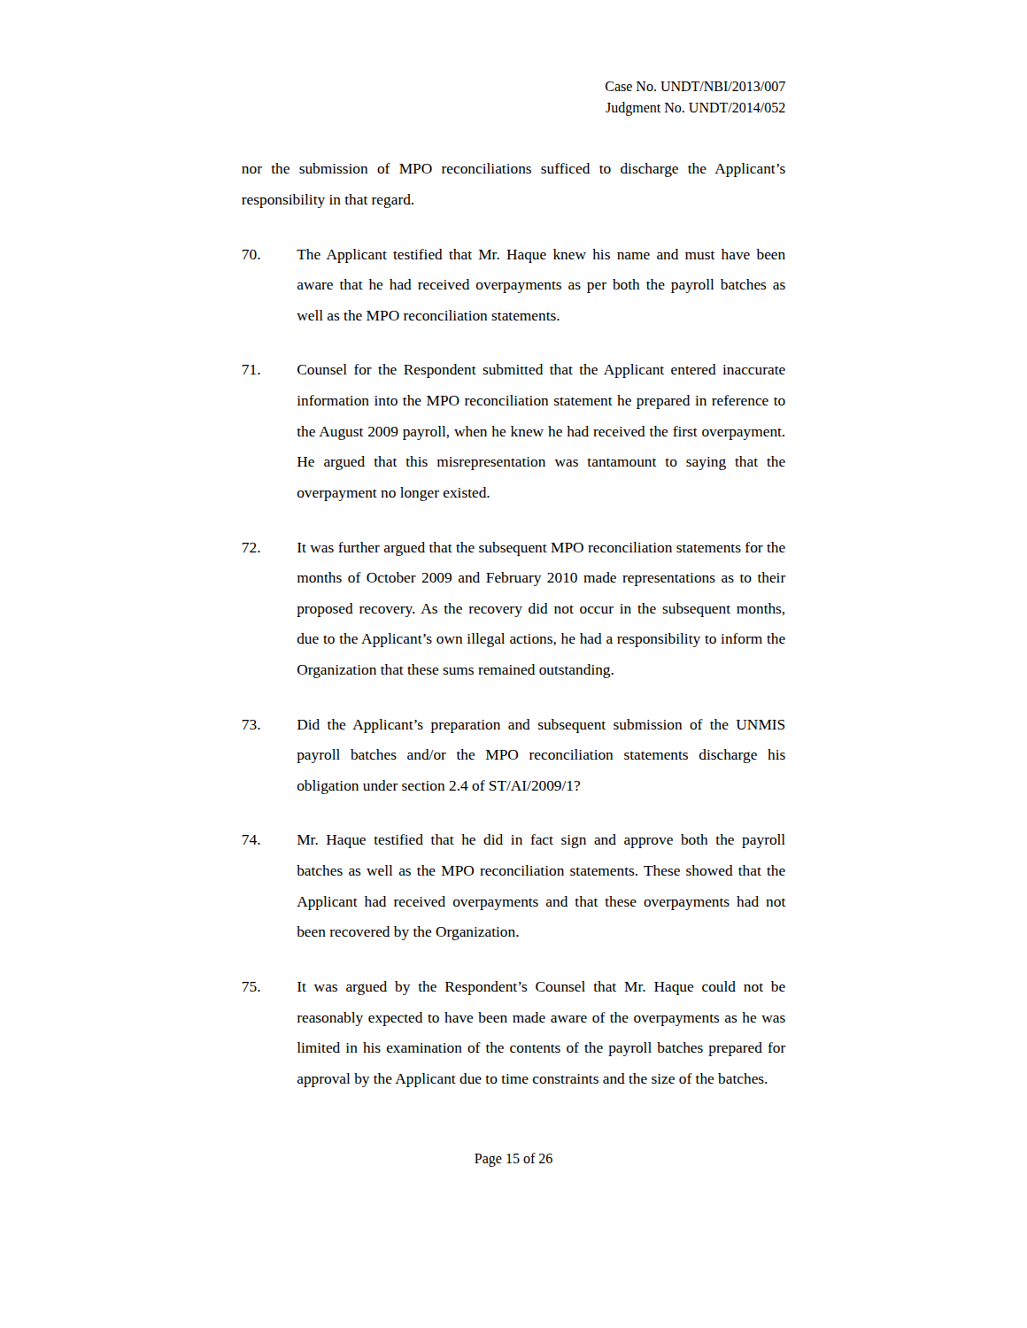Case No. UNDT/NBI/2013/007
Judgment No. UNDT/2014/052
nor the submission of MPO reconciliations sufficed to discharge the Applicant’s responsibility in that regard.
70.
The Applicant testified that Mr. Haque knew his name and must have been aware that he had received overpayments as per both the payroll batches as well as the MPO reconciliation statements.
71.
Counsel for the Respondent submitted that the Applicant entered inaccurate information into the MPO reconciliation statement he prepared in reference to the August 2009 payroll, when he knew he had received the first overpayment. He argued that this misrepresentation was tantamount to saying that the overpayment no longer existed.
72.
It was further argued that the subsequent MPO reconciliation statements for the months of October 2009 and February 2010 made representations as to their proposed recovery. As the recovery did not occur in the subsequent months, due to the Applicant’s own illegal actions, he had a responsibility to inform the Organization that these sums remained outstanding.
73.
Did the Applicant’s preparation and subsequent submission of the UNMIS payroll batches and/or the MPO reconciliation statements discharge his obligation under section 2.4 of ST/AI/2009/1?
74.
Mr. Haque testified that he did in fact sign and approve both the payroll batches as well as the MPO reconciliation statements. These showed that the Applicant had received overpayments and that these overpayments had not been recovered by the Organization.
75.
It was argued by the Respondent’s Counsel that Mr. Haque could not be reasonably expected to have been made aware of the overpayments as he was limited in his examination of the contents of the payroll batches prepared for approval by the Applicant due to time constraints and the size of the batches.
Page 15 of 26